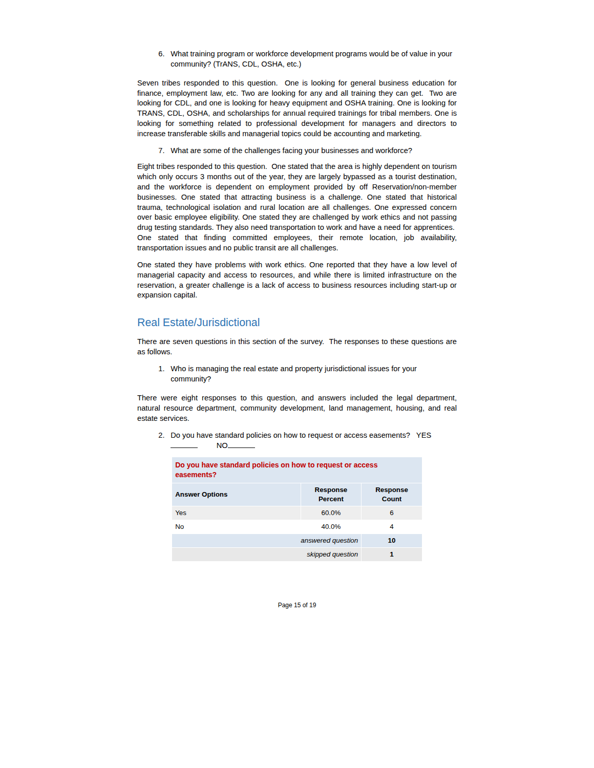What training program or workforce development programs would be of value in your community? (TrANS, CDL, OSHA, etc.)
Seven tribes responded to this question. One is looking for general business education for finance, employment law, etc. Two are looking for any and all training they can get. Two are looking for CDL, and one is looking for heavy equipment and OSHA training. One is looking for TRANS, CDL, OSHA, and scholarships for annual required trainings for tribal members. One is looking for something related to professional development for managers and directors to increase transferable skills and managerial topics could be accounting and marketing.
What are some of the challenges facing your businesses and workforce?
Eight tribes responded to this question. One stated that the area is highly dependent on tourism which only occurs 3 months out of the year, they are largely bypassed as a tourist destination, and the workforce is dependent on employment provided by off Reservation/non-member businesses. One stated that attracting business is a challenge. One stated that historical trauma, technological isolation and rural location are all challenges. One expressed concern over basic employee eligibility. One stated they are challenged by work ethics and not passing drug testing standards. They also need transportation to work and have a need for apprentices. One stated that finding committed employees, their remote location, job availability, transportation issues and no public transit are all challenges.
One stated they have problems with work ethics. One reported that they have a low level of managerial capacity and access to resources, and while there is limited infrastructure on the reservation, a greater challenge is a lack of access to business resources including start-up or expansion capital.
Real Estate/Jurisdictional
There are seven questions in this section of the survey. The responses to these questions are as follows.
Who is managing the real estate and property jurisdictional issues for your community?
There were eight responses to this question, and answers included the legal department, natural resource department, community development, land management, housing, and real estate services.
Do you have standard policies on how to request or access easements? YES NO
| Do you have standard policies on how to request or access easements? |
| Answer Options | Response Percent | Response Count |
| Yes | 60.0% | 6 |
| No | 40.0% | 4 |
| answered question | 10 |
| skipped question | 1 |
Page 15 of 19